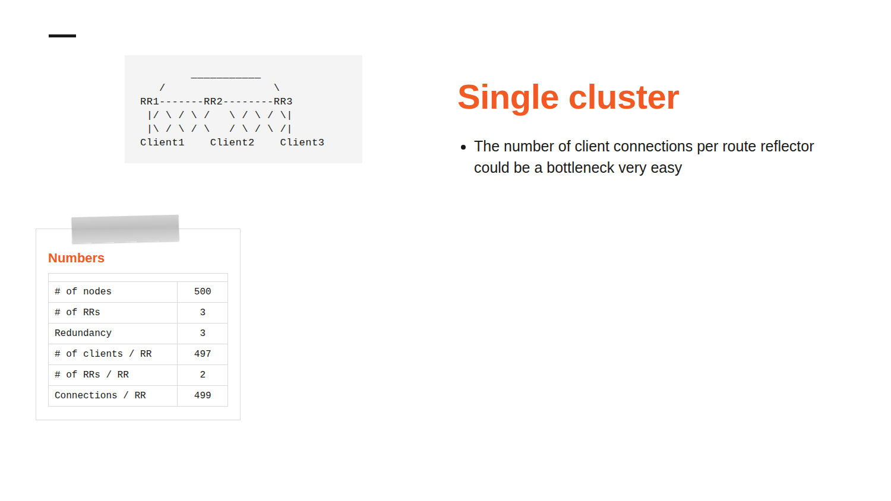___________
   /                 \
RR1-------RR2--------RR3
 |/ \ / \ /   \ / \ / \|
 |\ / \ / \   / \ / \ /|
Client1    Client2    Client3
Numbers
| # of nodes | 500 |
| # of RRs | 3 |
| Redundancy | 3 |
| # of clients / RR | 497 |
| # of RRs / RR | 2 |
| Connections / RR | 499 |
Single cluster
The number of client connections per route reflector could be a bottleneck very easy